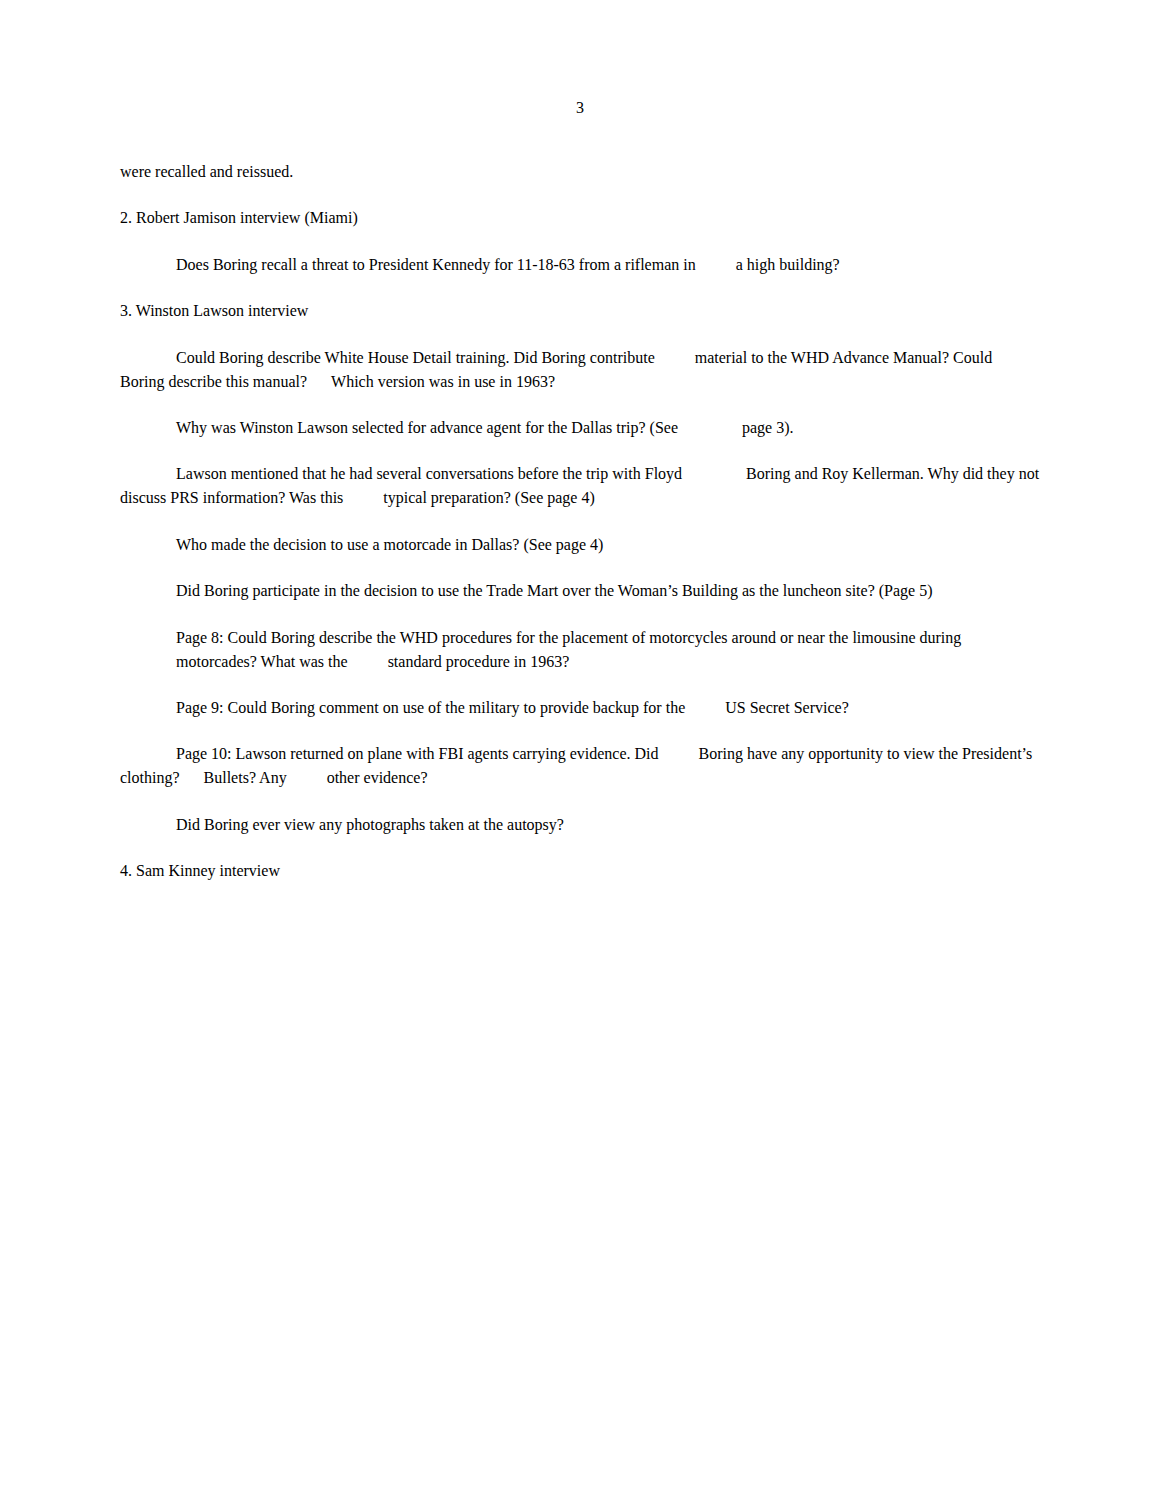3
were recalled and reissued.
2. Robert Jamison interview (Miami)
Does Boring recall a threat to President Kennedy for 11-18-63 from a rifleman in a high building?
3. Winston Lawson interview
Could Boring describe White House Detail training. Did Boring contribute material to the WHD Advance Manual? Could Boring describe this manual? Which version was in use in 1963?
Why was Winston Lawson selected for advance agent for the Dallas trip? (See page 3).
Lawson mentioned that he had several conversations before the trip with Floyd Boring and Roy Kellerman. Why did they not discuss PRS information? Was this typical preparation? (See page 4)
Who made the decision to use a motorcade in Dallas? (See page 4)
Did Boring participate in the decision to use the Trade Mart over the Woman’s Building as the luncheon site? (Page 5)
Page 8: Could Boring describe the WHD procedures for the placement of motorcycles around or near the limousine during motorcades? What was the standard procedure in 1963?
Page 9: Could Boring comment on use of the military to provide backup for the US Secret Service?
Page 10: Lawson returned on plane with FBI agents carrying evidence. Did Boring have any opportunity to view the President’s clothing? Bullets? Any other evidence?
Did Boring ever view any photographs taken at the autopsy?
4. Sam Kinney interview